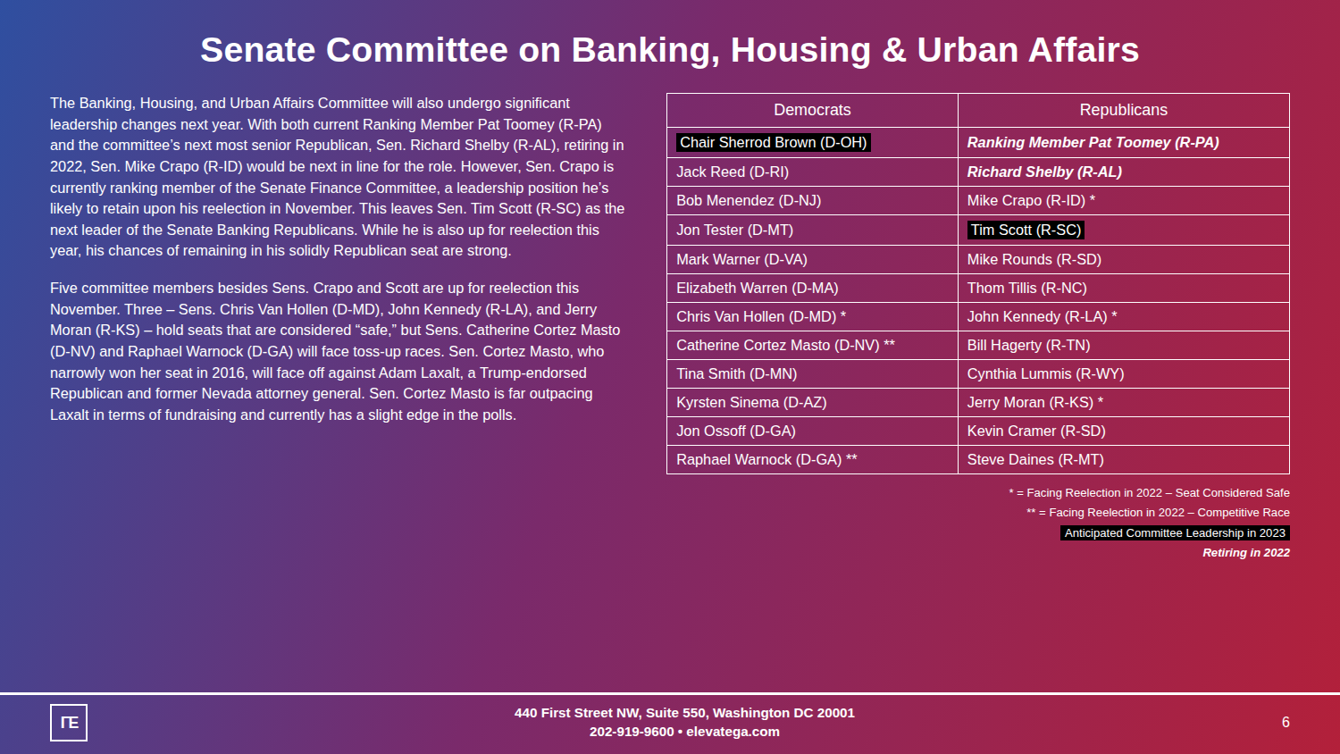Senate Committee on Banking, Housing & Urban Affairs
The Banking, Housing, and Urban Affairs Committee will also undergo significant leadership changes next year. With both current Ranking Member Pat Toomey (R-PA) and the committee’s next most senior Republican, Sen. Richard Shelby (R-AL), retiring in 2022, Sen. Mike Crapo (R-ID) would be next in line for the role. However, Sen. Crapo is currently ranking member of the Senate Finance Committee, a leadership position he’s likely to retain upon his reelection in November. This leaves Sen. Tim Scott (R-SC) as the next leader of the Senate Banking Republicans. While he is also up for reelection this year, his chances of remaining in his solidly Republican seat are strong.
Five committee members besides Sens. Crapo and Scott are up for reelection this November. Three – Sens. Chris Van Hollen (D-MD), John Kennedy (R-LA), and Jerry Moran (R-KS) – hold seats that are considered “safe,” but Sens. Catherine Cortez Masto (D-NV) and Raphael Warnock (D-GA) will face toss-up races. Sen. Cortez Masto, who narrowly won her seat in 2016, will face off against Adam Laxalt, a Trump-endorsed Republican and former Nevada attorney general. Sen. Cortez Masto is far outpacing Laxalt in terms of fundraising and currently has a slight edge in the polls.
| Democrats | Republicans |
| --- | --- |
| Chair Sherrod Brown (D-OH) | Ranking Member Pat Toomey (R-PA) |
| Jack Reed (D-RI) | Richard Shelby (R-AL) |
| Bob Menendez (D-NJ) | Mike Crapo (R-ID) * |
| Jon Tester (D-MT) | Tim Scott (R-SC) |
| Mark Warner (D-VA) | Mike Rounds (R-SD) |
| Elizabeth Warren (D-MA) | Thom Tillis (R-NC) |
| Chris Van Hollen (D-MD) * | John Kennedy (R-LA) * |
| Catherine Cortez Masto (D-NV) ** | Bill Hagerty (R-TN) |
| Tina Smith (D-MN) | Cynthia Lummis (R-WY) |
| Kyrsten Sinema (D-AZ) | Jerry Moran (R-KS) * |
| Jon Ossoff (D-GA) | Kevin Cramer (R-SD) |
| Raphael Warnock (D-GA) ** | Steve Daines (R-MT) |
* = Facing Reelection in 2022 – Seat Considered Safe
** = Facing Reelection in 2022 – Competitive Race
Anticipated Committee Leadership in 2023
Retiring in 2022
ΓE
440 First Street NW, Suite 550, Washington DC 20001
202-919-9600 • elevatega.com
6